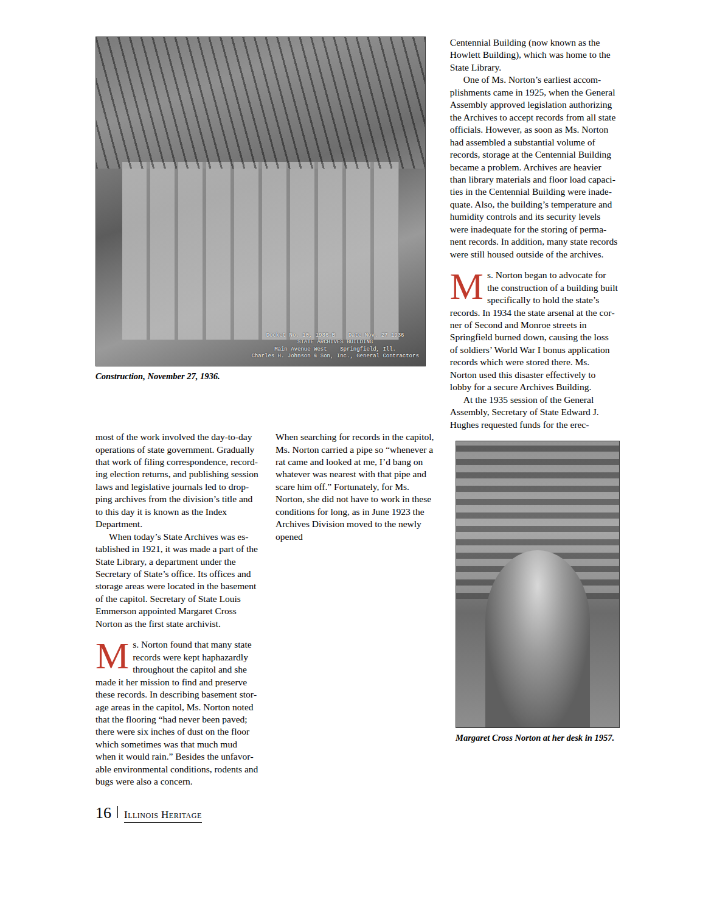Docket No. 10, 1936-B Date Nov. 27 1936
STATE ARCHIVES BUILDING
Main Avenue West Springfield, Ill.
Charles H. Johnson & Son, Inc., General Contractors
Construction, November 27, 1936.
Centennial Building (now known as the Howlett Building), which was home to the State Library.
One of Ms. Norton’s earliest accomplishments came in 1925, when the General Assembly approved legislation authorizing the Archives to accept records from all state officials. However, as soon as Ms. Norton had assembled a substantial volume of records, storage at the Centennial Building became a problem. Archives are heavier than library materials and floor load capacities in the Centennial Building were inadequate. Also, the building’s temperature and humidity controls and its security levels were inadequate for the storing of permanent records. In addition, many state records were still housed outside of the archives.
M
s. Norton began to advocate for the construction of a building built specifically to hold the state’s records. In 1934 the state arsenal at the corner of Second and Monroe streets in Springfield burned down, causing the loss of soldiers’ World War I bonus application records which were stored there. Ms. Norton used this disaster effectively to lobby for a secure Archives Building.
At the 1935 session of the General Assembly, Secretary of State Edward J. Hughes requested funds for the erec-
most of the work involved the day-to-day operations of state government. Gradually that work of filing correspondence, recording election returns, and publishing session laws and legislative journals led to dropping archives from the division’s title and to this day it is known as the Index Department.
When today’s State Archives was established in 1921, it was made a part of the State Library, a department under the Secretary of State’s office. Its offices and storage areas were located in the basement of the capitol. Secretary of State Louis Emmerson appointed Margaret Cross Norton as the first state archivist.
M
s. Norton found that many state records were kept haphazardly throughout the capitol and she made it her mission to find and preserve these records. In describing basement storage areas in the capitol, Ms. Norton noted that the flooring “had never been paved; there were six inches of dust on the floor which sometimes was that much mud when it would rain.” Besides the unfavorable environmental conditions, rodents and bugs were also a concern.
When searching for records in the capitol, Ms. Norton carried a pipe so “whenever a rat came and looked at me, I’d bang on whatever was nearest with that pipe and scare him off.” Fortunately, for Ms. Norton, she did not have to work in these conditions for long, as in June 1923 the Archives Division moved to the newly opened
Margaret Cross Norton at her desk in 1957.
16 Illinois Heritage